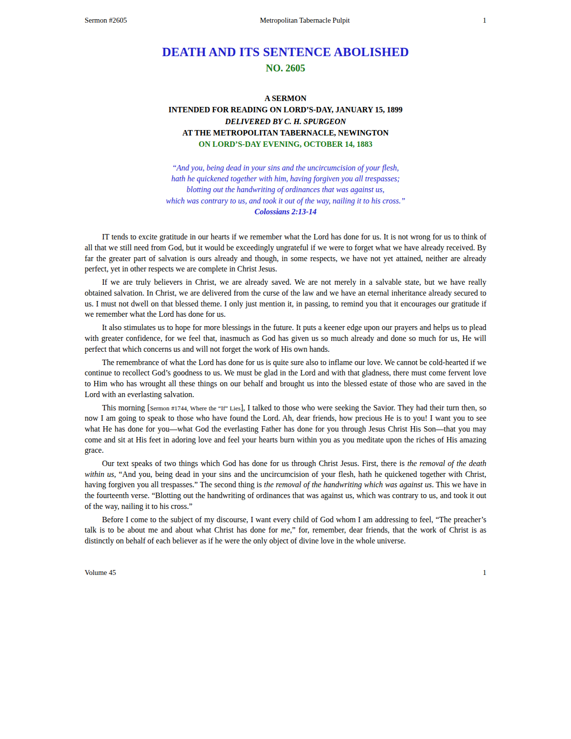Sermon #2605 Metropolitan Tabernacle Pulpit 1
DEATH AND ITS SENTENCE ABOLISHED
NO. 2605
A SERMON INTENDED FOR READING ON LORD’S-DAY, JANUARY 15, 1899 DELIVERED BY C. H. SPURGEON AT THE METROPOLITAN TABERNACLE, NEWINGTON ON LORD’S-DAY EVENING, OCTOBER 14, 1883
“And you, being dead in your sins and the uncircumcision of your flesh,
hath he quickened together with him, having forgiven you all trespasses;
blotting out the handwriting of ordinances that was against us,
which was contrary to us, and took it out of the way, nailing it to his cross.”
Colossians 2:13-14
IT tends to excite gratitude in our hearts if we remember what the Lord has done for us. It is not wrong for us to think of all that we still need from God, but it would be exceedingly ungrateful if we were to forget what we have already received. By far the greater part of salvation is ours already and though, in some respects, we have not yet attained, neither are already perfect, yet in other respects we are complete in Christ Jesus.
If we are truly believers in Christ, we are already saved. We are not merely in a salvable state, but we have really obtained salvation. In Christ, we are delivered from the curse of the law and we have an eternal inheritance already secured to us. I must not dwell on that blessed theme. I only just mention it, in passing, to remind you that it encourages our gratitude if we remember what the Lord has done for us.
It also stimulates us to hope for more blessings in the future. It puts a keener edge upon our prayers and helps us to plead with greater confidence, for we feel that, inasmuch as God has given us so much already and done so much for us, He will perfect that which concerns us and will not forget the work of His own hands.
The remembrance of what the Lord has done for us is quite sure also to inflame our love. We cannot be cold-hearted if we continue to recollect God’s goodness to us. We must be glad in the Lord and with that gladness, there must come fervent love to Him who has wrought all these things on our behalf and brought us into the blessed estate of those who are saved in the Lord with an everlasting salvation.
This morning [Sermon #1744, Where the “If” Lies], I talked to those who were seeking the Savior. They had their turn then, so now I am going to speak to those who have found the Lord. Ah, dear friends, how precious He is to you! I want you to see what He has done for you—what God the everlasting Father has done for you through Jesus Christ His Son—that you may come and sit at His feet in adoring love and feel your hearts burn within you as you meditate upon the riches of His amazing grace.
Our text speaks of two things which God has done for us through Christ Jesus. First, there is the removal of the death within us, “And you, being dead in your sins and the uncircumcision of your flesh, hath he quickened together with Christ, having forgiven you all trespasses.” The second thing is the removal of the handwriting which was against us. This we have in the fourteenth verse. “Blotting out the handwriting of ordinances that was against us, which was contrary to us, and took it out of the way, nailing it to his cross.”
Before I come to the subject of my discourse, I want every child of God whom I am addressing to feel, “The preacher’s talk is to be about me and about what Christ has done for me,” for, remember, dear friends, that the work of Christ is as distinctly on behalf of each believer as if he were the only object of divine love in the whole universe.
Volume 45 1